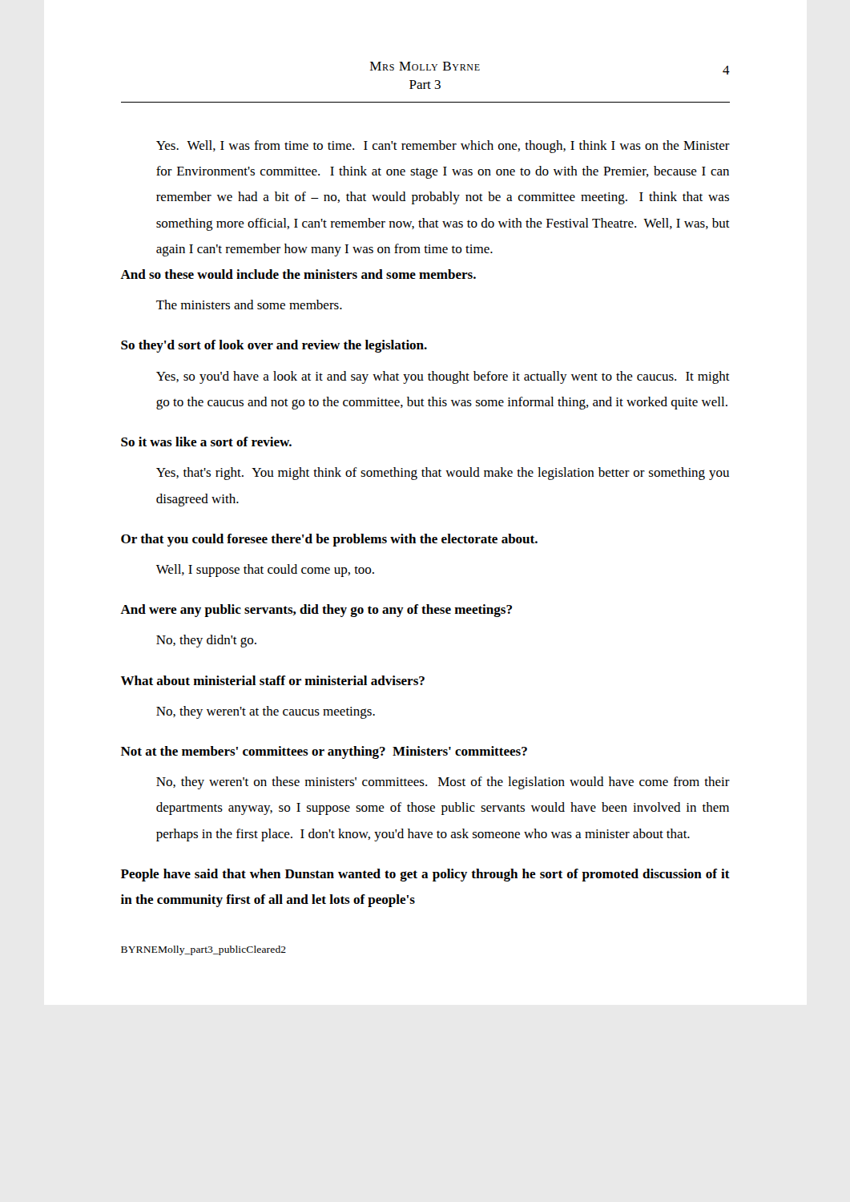4
Mrs Molly Byrne Part 3
Yes. Well, I was from time to time. I can't remember which one, though, I think I was on the Minister for Environment's committee. I think at one stage I was on one to do with the Premier, because I can remember we had a bit of – no, that would probably not be a committee meeting. I think that was something more official, I can't remember now, that was to do with the Festival Theatre. Well, I was, but again I can't remember how many I was on from time to time.
And so these would include the ministers and some members.
The ministers and some members.
So they'd sort of look over and review the legislation.
Yes, so you'd have a look at it and say what you thought before it actually went to the caucus. It might go to the caucus and not go to the committee, but this was some informal thing, and it worked quite well.
So it was like a sort of review.
Yes, that's right. You might think of something that would make the legislation better or something you disagreed with.
Or that you could foresee there'd be problems with the electorate about.
Well, I suppose that could come up, too.
And were any public servants, did they go to any of these meetings?
No, they didn't go.
What about ministerial staff or ministerial advisers?
No, they weren't at the caucus meetings.
Not at the members' committees or anything? Ministers' committees?
No, they weren't on these ministers' committees. Most of the legislation would have come from their departments anyway, so I suppose some of those public servants would have been involved in them perhaps in the first place. I don't know, you'd have to ask someone who was a minister about that.
People have said that when Dunstan wanted to get a policy through he sort of promoted discussion of it in the community first of all and let lots of people's
BYRNEMolly_part3_publicCleared2